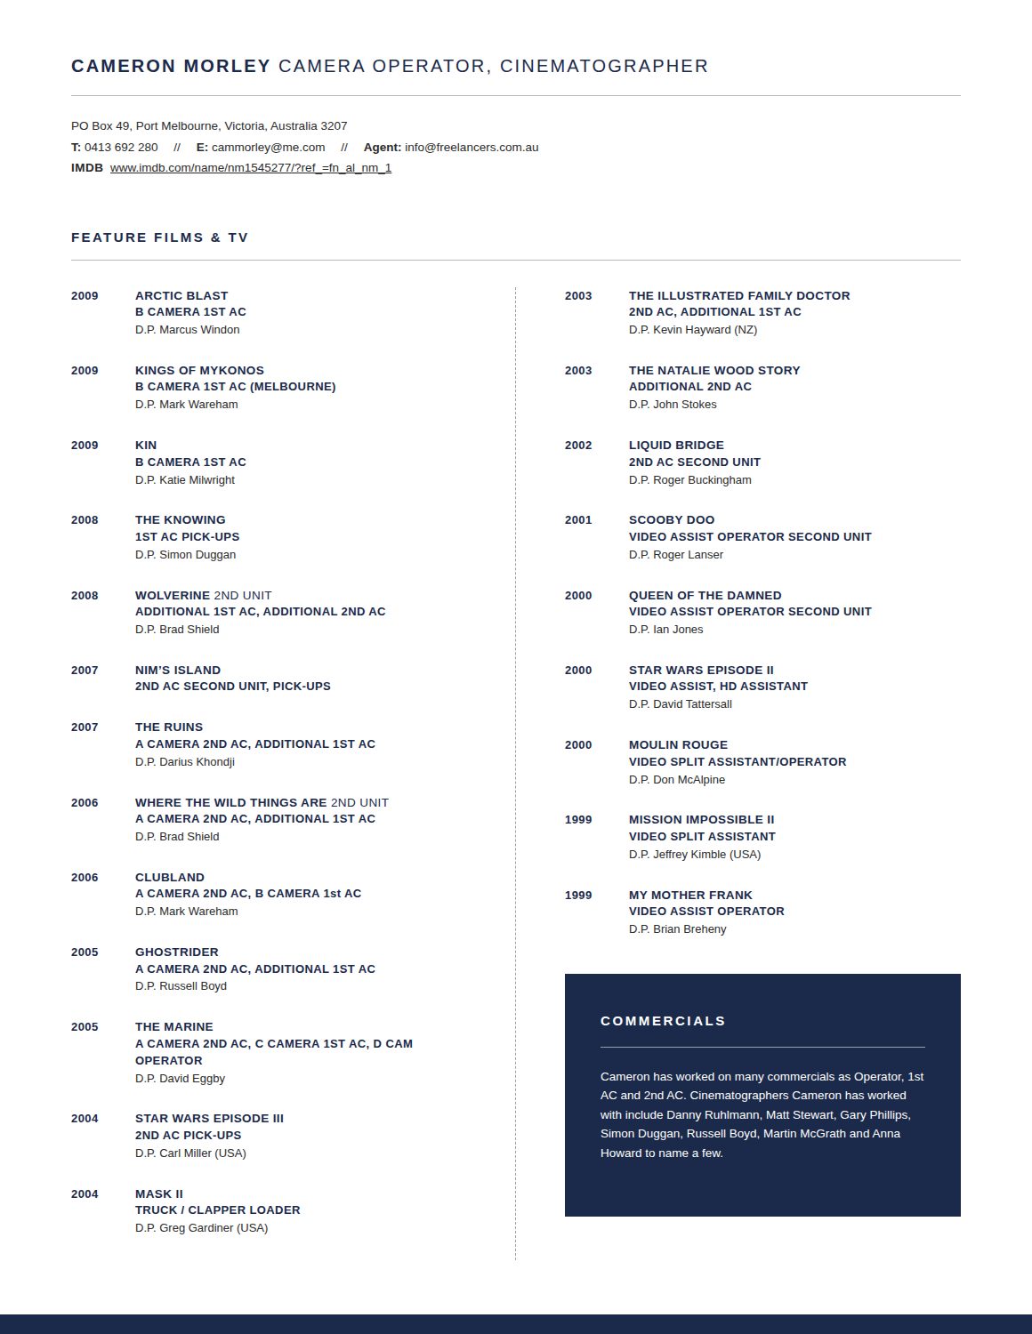Cameron Morley Camera Operator, Cinematographer
PO Box 49, Port Melbourne, Victoria, Australia 3207
T: 0413 692 280 // E: cammorley@me.com // Agent: info@freelancers.com.au
IMDB www.imdb.com/name/nm1545277/?ref_=fn_al_nm_1
Feature Films & TV
2009
Arctic Blast
B Camera 1st AC
D.P. Marcus Windon
2009
Kings of Mykonos
B Camera 1st AC (Melbourne)
D.P. Mark Wareham
2009
Kin
B Camera 1st AC
D.P. Katie Milwright
2008
The Knowing
1st AC Pick-Ups
D.P. Simon Duggan
2008
Wolverine 2nd Unit
Additional 1st AC, Additional 2nd AC
D.P. Brad Shield
2007
Nim’s Island
2nd AC Second Unit, Pick-Ups
2007
The Ruins
A Camera 2nd AC, Additional 1st AC
D.P. Darius Khondji
2006
Where the Wild Things Are 2nd Unit
A Camera 2nd AC, Additional 1st AC
D.P. Brad Shield
2006
Clubland
A Camera 2nd AC, B Camera 1st AC
D.P. Mark Wareham
2005
Ghostrider
A Camera 2nd AC, Additional 1st AC
D.P. Russell Boyd
2005
The Marine
A Camera 2nd AC, C Camera 1st AC, D Cam Operator
D.P. David Eggby
2004
Star Wars Episode III
2nd AC Pick-Ups
D.P. Carl Miller (USA)
2004
Mask II
Truck / Clapper Loader
D.P. Greg Gardiner (USA)
2003
The Illustrated Family Doctor
2nd AC, Additional 1st AC
D.P. Kevin Hayward (NZ)
2003
The Natalie Wood Story
Additional 2nd AC
D.P. John Stokes
2002
Liquid Bridge
2nd AC Second Unit
D.P. Roger Buckingham
2001
Scooby Doo
Video Assist Operator Second Unit
D.P. Roger Lanser
2000
Queen of the Damned
Video Assist Operator Second Unit
D.P. Ian Jones
2000
Star Wars Episode II
Video Assist, HD Assistant
D.P. David Tattersall
2000
Moulin Rouge
Video Split Assistant/Operator
D.P. Don McAlpine
1999
Mission Impossible II
Video Split Assistant
D.P. Jeffrey Kimble (USA)
1999
My Mother Frank
Video Assist Operator
D.P. Brian Breheny
Commercials
Cameron has worked on many commercials as Operator, 1st AC and 2nd AC. Cinematographers Cameron has worked with include Danny Ruhlmann, Matt Stewart, Gary Phillips, Simon Duggan, Russell Boyd, Martin McGrath and Anna Howard to name a few.